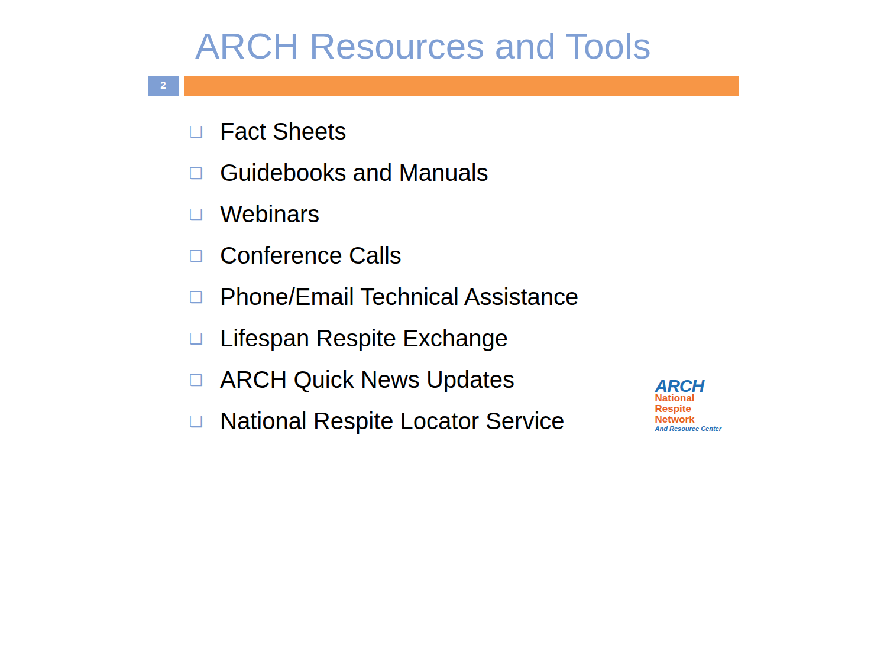ARCH Resources and Tools
2
❑Fact Sheets
❑Guidebooks and Manuals
❑Webinars
❑Conference Calls
❑Phone/Email Technical Assistance
❑Lifespan Respite Exchange
❑ARCH Quick News Updates
❑National Respite Locator Service
❖State Lifespan Respite Summits
ARCH
National
Respite
Network
And Resource Center